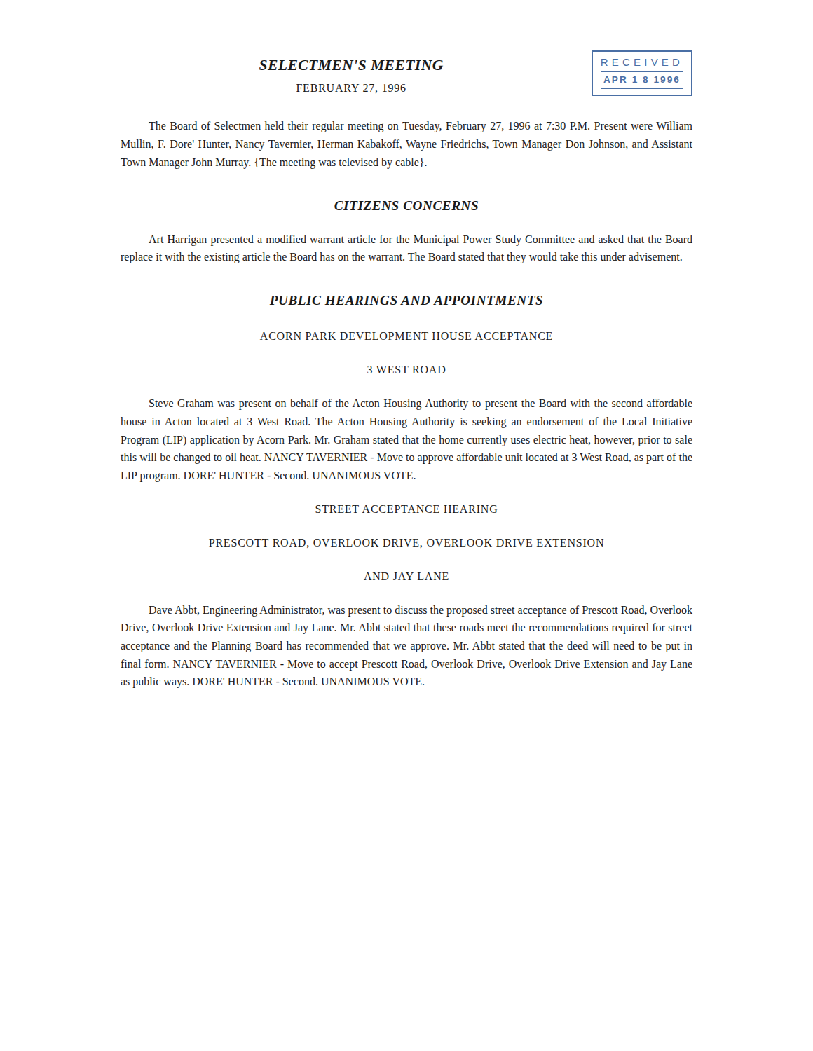RECEIVED
APR 1 8 1996
SELECTMEN'S MEETING
FEBRUARY 27, 1996
The Board of Selectmen held their regular meeting on Tuesday, February 27, 1996 at 7:30 P.M. Present were William Mullin, F. Dore' Hunter, Nancy Tavernier, Herman Kabakoff, Wayne Friedrichs, Town Manager Don Johnson, and Assistant Town Manager John Murray. {The meeting was televised by cable}.
CITIZENS CONCERNS
Art Harrigan presented a modified warrant article for the Municipal Power Study Committee and asked that the Board replace it with the existing article the Board has on the warrant. The Board stated that they would take this under advisement.
PUBLIC HEARINGS AND APPOINTMENTS
ACORN PARK DEVELOPMENT HOUSE ACCEPTANCE
3 WEST ROAD
Steve Graham was present on behalf of the Acton Housing Authority to present the Board with the second affordable house in Acton located at 3 West Road. The Acton Housing Authority is seeking an endorsement of the Local Initiative Program (LIP) application by Acorn Park. Mr. Graham stated that the home currently uses electric heat, however, prior to sale this will be changed to oil heat. NANCY TAVERNIER - Move to approve affordable unit located at 3 West Road, as part of the LIP program. DORE' HUNTER - Second. UNANIMOUS VOTE.
STREET ACCEPTANCE HEARING
PRESCOTT ROAD, OVERLOOK DRIVE, OVERLOOK DRIVE EXTENSION
AND JAY LANE
Dave Abbt, Engineering Administrator, was present to discuss the proposed street acceptance of Prescott Road, Overlook Drive, Overlook Drive Extension and Jay Lane. Mr. Abbt stated that these roads meet the recommendations required for street acceptance and the Planning Board has recommended that we approve. Mr. Abbt stated that the deed will need to be put in final form. NANCY TAVERNIER - Move to accept Prescott Road, Overlook Drive, Overlook Drive Extension and Jay Lane as public ways. DORE' HUNTER - Second. UNANIMOUS VOTE.